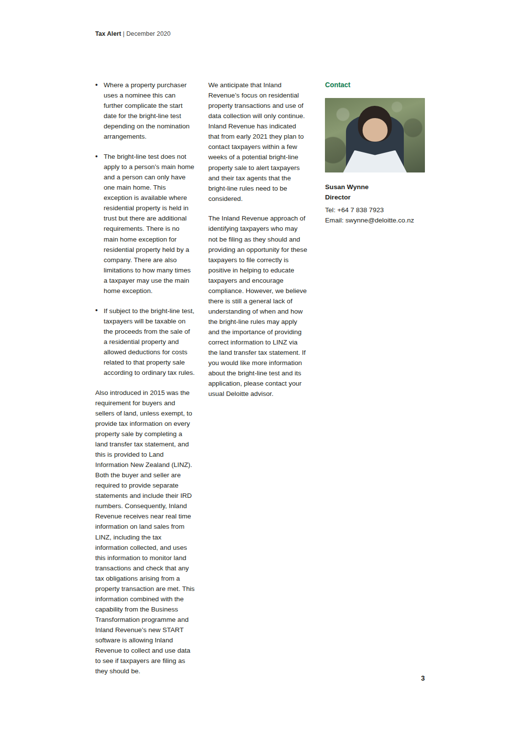Tax Alert | December 2020
Where a property purchaser uses a nominee this can further complicate the start date for the bright-line test depending on the nomination arrangements.
The bright-line test does not apply to a person’s main home and a person can only have one main home. This exception is available where residential property is held in trust but there are additional requirements. There is no main home exception for residential property held by a company. There are also limitations to how many times a taxpayer may use the main home exception.
If subject to the bright-line test, taxpayers will be taxable on the proceeds from the sale of a residential property and allowed deductions for costs related to that property sale according to ordinary tax rules.
Also introduced in 2015 was the requirement for buyers and sellers of land, unless exempt, to provide tax information on every property sale by completing a land transfer tax statement, and this is provided to Land Information New Zealand (LINZ). Both the buyer and seller are required to provide separate statements and include their IRD numbers. Consequently, Inland Revenue receives near real time information on land sales from LINZ, including the tax information collected, and uses this information to monitor land transactions and check that any tax obligations arising from a property transaction are met. This information combined with the capability from the Business Transformation programme and Inland Revenue’s new START software is allowing Inland Revenue to collect and use data to see if taxpayers are filing as they should be.
We anticipate that Inland Revenue’s focus on residential property transactions and use of data collection will only continue. Inland Revenue has indicated that from early 2021 they plan to contact taxpayers within a few weeks of a potential bright-line property sale to alert taxpayers and their tax agents that the bright-line rules need to be considered.
The Inland Revenue approach of identifying taxpayers who may not be filing as they should and providing an opportunity for these taxpayers to file correctly is positive in helping to educate taxpayers and encourage compliance. However, we believe there is still a general lack of understanding of when and how the bright-line rules may apply and the importance of providing correct information to LINZ via the land transfer tax statement. If you would like more information about the bright-line test and its application, please contact your usual Deloitte advisor.
Contact
Susan Wynne
Director
Tel: +64 7 838 7923
Email: swynne@deloitte.co.nz
3